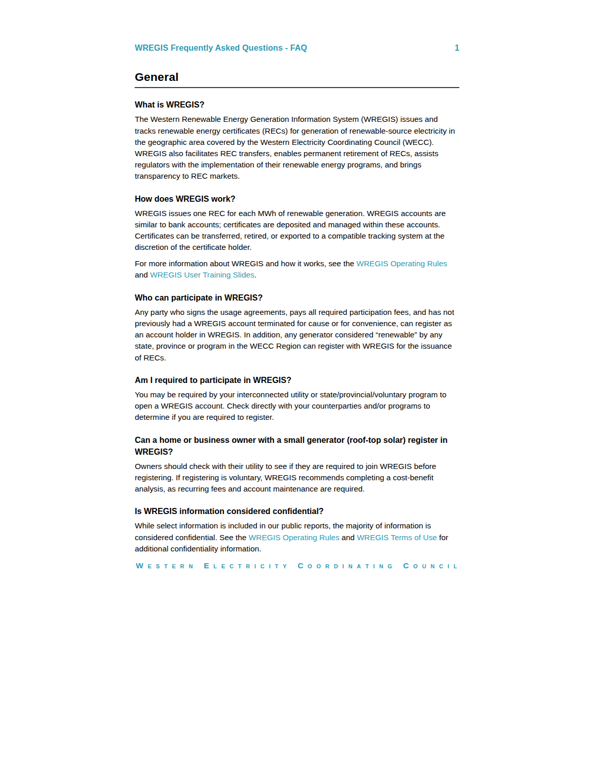WREGIS Frequently Asked Questions - FAQ 1
General
What is WREGIS?
The Western Renewable Energy Generation Information System (WREGIS) issues and tracks renewable energy certificates (RECs) for generation of renewable-source electricity in the geographic area covered by the Western Electricity Coordinating Council (WECC). WREGIS also facilitates REC transfers, enables permanent retirement of RECs, assists regulators with the implementation of their renewable energy programs, and brings transparency to REC markets.
How does WREGIS work?
WREGIS issues one REC for each MWh of renewable generation. WREGIS accounts are similar to bank accounts; certificates are deposited and managed within these accounts. Certificates can be transferred, retired, or exported to a compatible tracking system at the discretion of the certificate holder.
For more information about WREGIS and how it works, see the WREGIS Operating Rules and WREGIS User Training Slides.
Who can participate in WREGIS?
Any party who signs the usage agreements, pays all required participation fees, and has not previously had a WREGIS account terminated for cause or for convenience, can register as an account holder in WREGIS. In addition, any generator considered “renewable” by any state, province or program in the WECC Region can register with WREGIS for the issuance of RECs.
Am I required to participate in WREGIS?
You may be required by your interconnected utility or state/provincial/voluntary program to open a WREGIS account. Check directly with your counterparties and/or programs to determine if you are required to register.
Can a home or business owner with a small generator (roof-top solar) register in WREGIS?
Owners should check with their utility to see if they are required to join WREGIS before registering. If registering is voluntary, WREGIS recommends completing a cost-benefit analysis, as recurring fees and account maintenance are required.
Is WREGIS information considered confidential?
While select information is included in our public reports, the majority of information is considered confidential. See the WREGIS Operating Rules and WREGIS Terms of Use for additional confidentiality information.
W e s t e r n E l e c t r i c i t y C o o r d i n a t i n g C o u n c i l